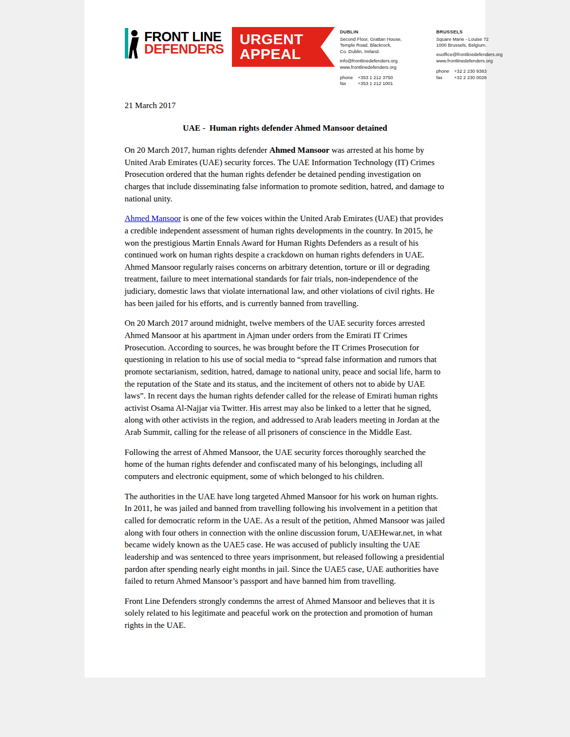FRONT LINE DEFENDERS
URGENT
APPEAL
DUBLIN
Second Floor, Grattan House,
Temple Road, Blackrock,
Co. Dublin, Ireland.
info@frontlinedefenders.org
www.frontlinedefenders.org
| phone | +353 1 212 3750 |
| fax | +353 1 212 1001 |
BRUSSELS
Square Marie - Louise 72
1000 Brussels, Belgium.
euoffice@frontlinedefenders.org
www.frontlinedefenders.org
| phone | +32 2 230 9383 |
| fax | +32 2 230 0028 |
21 March 2017
UAE - Human rights defender Ahmed Mansoor detained
On 20 March 2017, human rights defender Ahmed Mansoor was arrested at his home by United Arab Emirates (UAE) security forces. The UAE Information Technology (IT) Crimes Prosecution ordered that the human rights defender be detained pending investigation on charges that include disseminating false information to promote sedition, hatred, and damage to national unity.
Ahmed Mansoor is one of the few voices within the United Arab Emirates (UAE) that provides a credible independent assessment of human rights developments in the country. In 2015, he won the prestigious Martin Ennals Award for Human Rights Defenders as a result of his continued work on human rights despite a crackdown on human rights defenders in UAE. Ahmed Mansoor regularly raises concerns on arbitrary detention, torture or ill or degrading treatment, failure to meet international standards for fair trials, non-independence of the judiciary, domestic laws that violate international law, and other violations of civil rights. He has been jailed for his efforts, and is currently banned from travelling.
On 20 March 2017 around midnight, twelve members of the UAE security forces arrested Ahmed Mansoor at his apartment in Ajman under orders from the Emirati IT Crimes Prosecution. According to sources, he was brought before the IT Crimes Prosecution for questioning in relation to his use of social media to “spread false information and rumors that promote sectarianism, sedition, hatred, damage to national unity, peace and social life, harm to the reputation of the State and its status, and the incitement of others not to abide by UAE laws”. In recent days the human rights defender called for the release of Emirati human rights activist Osama Al-Najjar via Twitter. His arrest may also be linked to a letter that he signed, along with other activists in the region, and addressed to Arab leaders meeting in Jordan at the Arab Summit, calling for the release of all prisoners of conscience in the Middle East.
Following the arrest of Ahmed Mansoor, the UAE security forces thoroughly searched the home of the human rights defender and confiscated many of his belongings, including all computers and electronic equipment, some of which belonged to his children.
The authorities in the UAE have long targeted Ahmed Mansoor for his work on human rights. In 2011, he was jailed and banned from travelling following his involvement in a petition that called for democratic reform in the UAE. As a result of the petition, Ahmed Mansoor was jailed along with four others in connection with the online discussion forum, UAEHewar.net, in what became widely known as the UAE5 case. He was accused of publicly insulting the UAE leadership and was sentenced to three years imprisonment, but released following a presidential pardon after spending nearly eight months in jail. Since the UAE5 case, UAE authorities have failed to return Ahmed Mansoor’s passport and have banned him from travelling.
Front Line Defenders strongly condemns the arrest of Ahmed Mansoor and believes that it is solely related to his legitimate and peaceful work on the protection and promotion of human rights in the UAE.